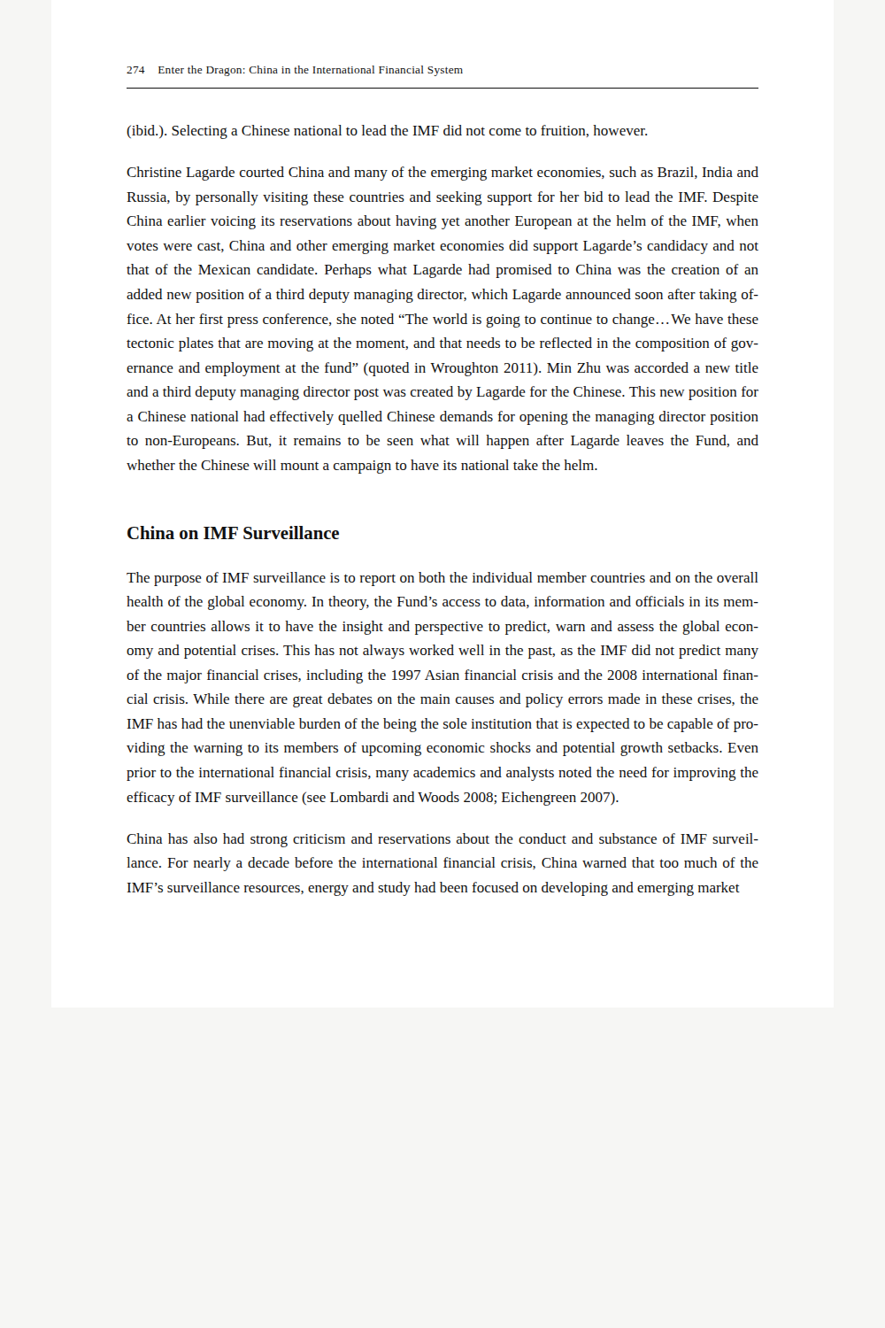274 Enter the Dragon: China in the International Financial System
(ibid.). Selecting a Chinese national to lead the IMF did not come to fruition, however.
Christine Lagarde courted China and many of the emerging market economies, such as Brazil, India and Russia, by personally visiting these countries and seeking support for her bid to lead the IMF. Despite China earlier voicing its reservations about having yet another European at the helm of the IMF, when votes were cast, China and other emerging market economies did support Lagarde’s candidacy and not that of the Mexican candidate. Perhaps what Lagarde had promised to China was the creation of an added new position of a third deputy managing director, which Lagarde announced soon after taking office. At her first press conference, she noted “The world is going to continue to change…We have these tectonic plates that are moving at the moment, and that needs to be reflected in the composition of governance and employment at the fund” (quoted in Wroughton 2011). Min Zhu was accorded a new title and a third deputy managing director post was created by Lagarde for the Chinese. This new position for a Chinese national had effectively quelled Chinese demands for opening the managing director position to non-Europeans. But, it remains to be seen what will happen after Lagarde leaves the Fund, and whether the Chinese will mount a campaign to have its national take the helm.
China on IMF Surveillance
The purpose of IMF surveillance is to report on both the individual member countries and on the overall health of the global economy. In theory, the Fund’s access to data, information and officials in its member countries allows it to have the insight and perspective to predict, warn and assess the global economy and potential crises. This has not always worked well in the past, as the IMF did not predict many of the major financial crises, including the 1997 Asian financial crisis and the 2008 international financial crisis. While there are great debates on the main causes and policy errors made in these crises, the IMF has had the unenviable burden of the being the sole institution that is expected to be capable of providing the warning to its members of upcoming economic shocks and potential growth setbacks. Even prior to the international financial crisis, many academics and analysts noted the need for improving the efficacy of IMF surveillance (see Lombardi and Woods 2008; Eichengreen 2007).
China has also had strong criticism and reservations about the conduct and substance of IMF surveillance. For nearly a decade before the international financial crisis, China warned that too much of the IMF’s surveillance resources, energy and study had been focused on developing and emerging market